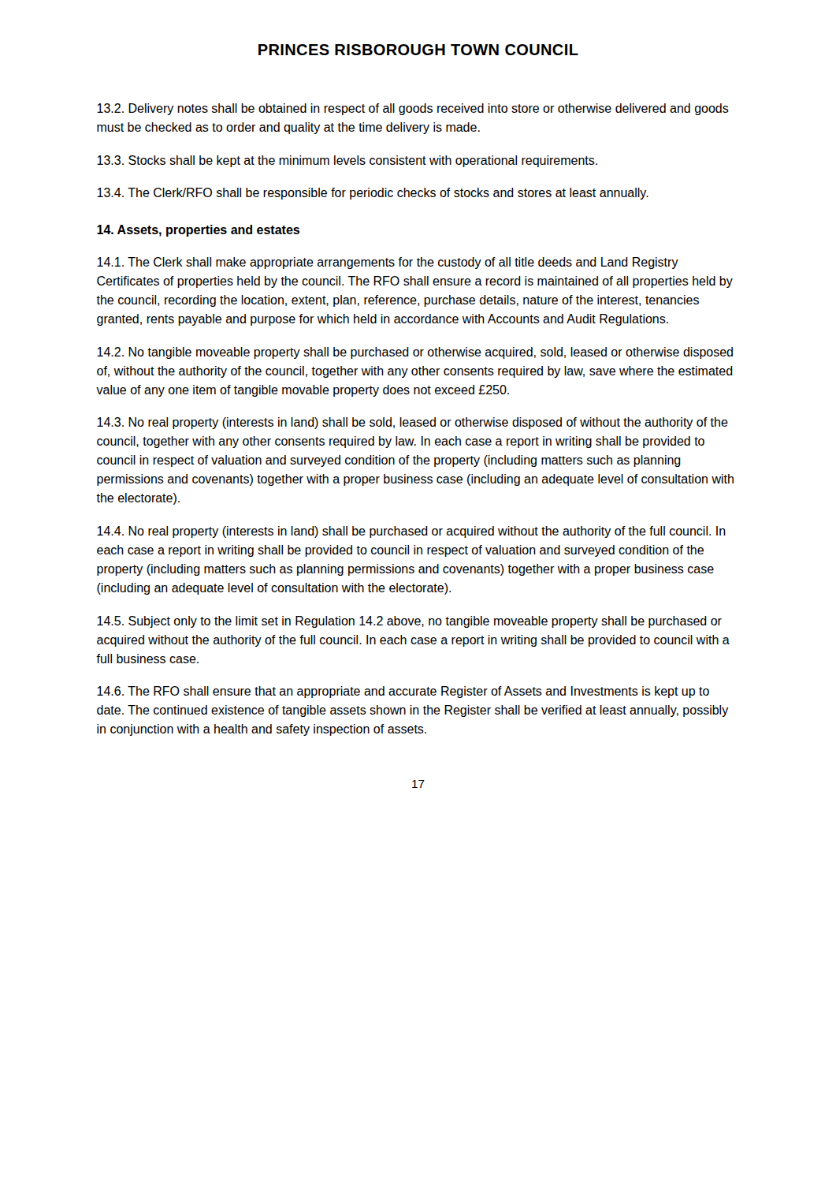PRINCES RISBOROUGH TOWN COUNCIL
13.2. Delivery notes shall be obtained in respect of all goods received into store or otherwise delivered and goods must be checked as to order and quality at the time delivery is made.
13.3. Stocks shall be kept at the minimum levels consistent with operational requirements.
13.4. The Clerk/RFO shall be responsible for periodic checks of stocks and stores at least annually.
14. Assets, properties and estates
14.1. The Clerk shall make appropriate arrangements for the custody of all title deeds and Land Registry Certificates of properties held by the council. The RFO shall ensure a record is maintained of all properties held by the council, recording the location, extent, plan, reference, purchase details, nature of the interest, tenancies granted, rents payable and purpose for which held in accordance with Accounts and Audit Regulations.
14.2. No tangible moveable property shall be purchased or otherwise acquired, sold, leased or otherwise disposed of, without the authority of the council, together with any other consents required by law, save where the estimated value of any one item of tangible movable property does not exceed £250.
14.3. No real property (interests in land) shall be sold, leased or otherwise disposed of without the authority of the council, together with any other consents required by law. In each case a report in writing shall be provided to council in respect of valuation and surveyed condition of the property (including matters such as planning permissions and covenants) together with a proper business case (including an adequate level of consultation with the electorate).
14.4. No real property (interests in land) shall be purchased or acquired without the authority of the full council. In each case a report in writing shall be provided to council in respect of valuation and surveyed condition of the property (including matters such as planning permissions and covenants) together with a proper business case (including an adequate level of consultation with the electorate).
14.5. Subject only to the limit set in Regulation 14.2 above, no tangible moveable property shall be purchased or acquired without the authority of the full council. In each case a report in writing shall be provided to council with a full business case.
14.6. The RFO shall ensure that an appropriate and accurate Register of Assets and Investments is kept up to date. The continued existence of tangible assets shown in the Register shall be verified at least annually, possibly in conjunction with a health and safety inspection of assets.
17